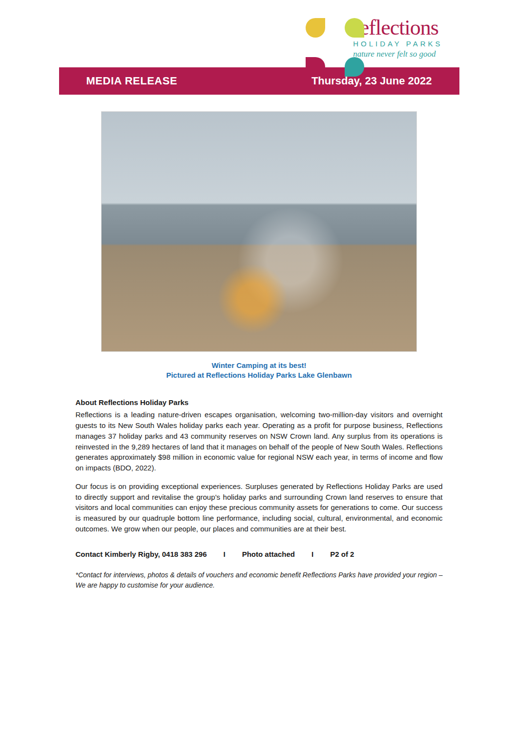reflections
Holiday Parks
nature never felt so good
MEDIA RELEASE
Thursday, 23 June 2022
Winter Camping at its best!
Pictured at Reflections Holiday Parks Lake Glenbawn
About Reflections Holiday Parks
Reflections is a leading nature-driven escapes organisation, welcoming two-million-day visitors and overnight guests to its New South Wales holiday parks each year. Operating as a profit for purpose business, Reflections manages 37 holiday parks and 43 community reserves on NSW Crown land. Any surplus from its operations is reinvested in the 9,289 hectares of land that it manages on behalf of the people of New South Wales. Reflections generates approximately $98 million in economic value for regional NSW each year, in terms of income and flow on impacts (BDO, 2022).
Our focus is on providing exceptional experiences. Surpluses generated by Reflections Holiday Parks are used to directly support and revitalise the group’s holiday parks and surrounding Crown land reserves to ensure that visitors and local communities can enjoy these precious community assets for generations to come. Our success is measured by our quadruple bottom line performance, including social, cultural, environmental, and economic outcomes. We grow when our people, our places and communities are at their best.
Contact Kimberly Rigby, 0418 383 296 I Photo attached I P2 of 2
*Contact for interviews, photos & details of vouchers and economic benefit Reflections Parks have provided your region – We are happy to customise for your audience.